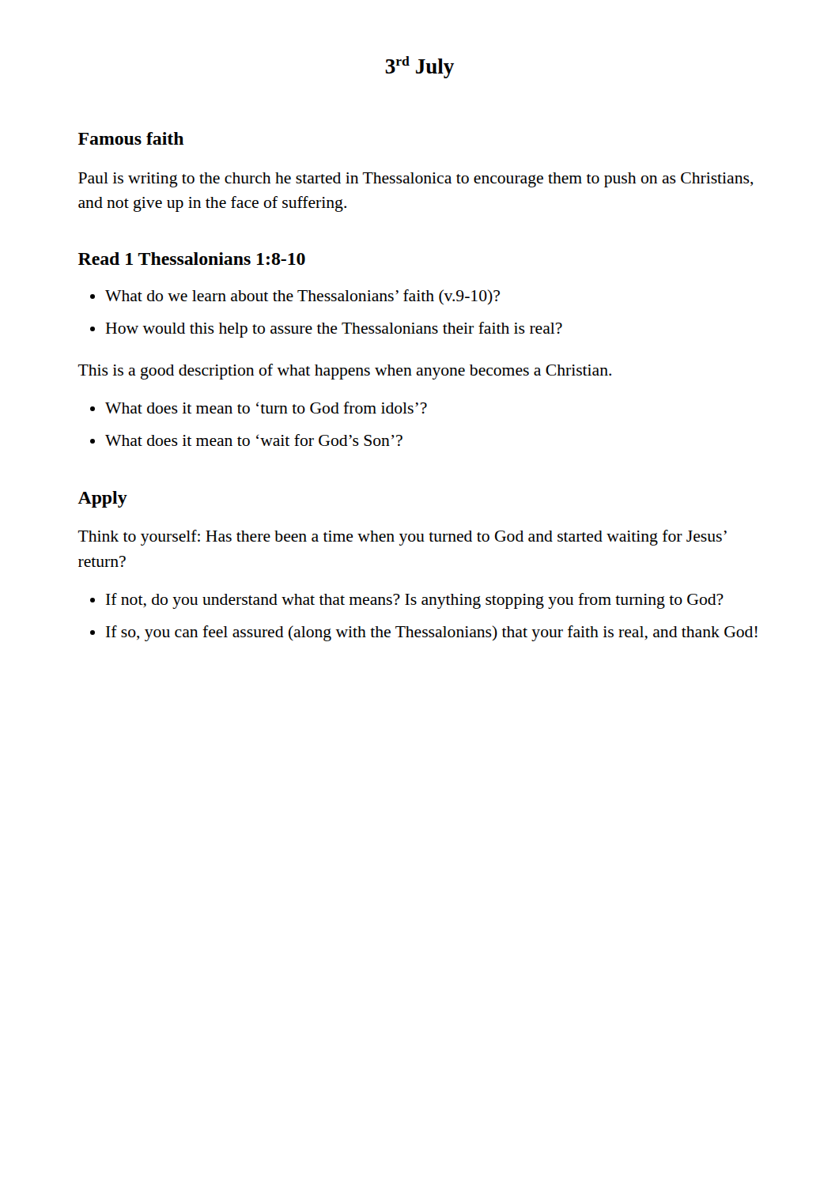3rd July
Famous faith
Paul is writing to the church he started in Thessalonica to encourage them to push on as Christians, and not give up in the face of suffering.
Read 1 Thessalonians 1:8-10
What do we learn about the Thessalonians’ faith (v.9-10)?
How would this help to assure the Thessalonians their faith is real?
This is a good description of what happens when anyone becomes a Christian.
What does it mean to ‘turn to God from idols’?
What does it mean to ‘wait for God’s Son’?
Apply
Think to yourself: Has there been a time when you turned to God and started waiting for Jesus’ return?
If not, do you understand what that means? Is anything stopping you from turning to God?
If so, you can feel assured (along with the Thessalonians) that your faith is real, and thank God!